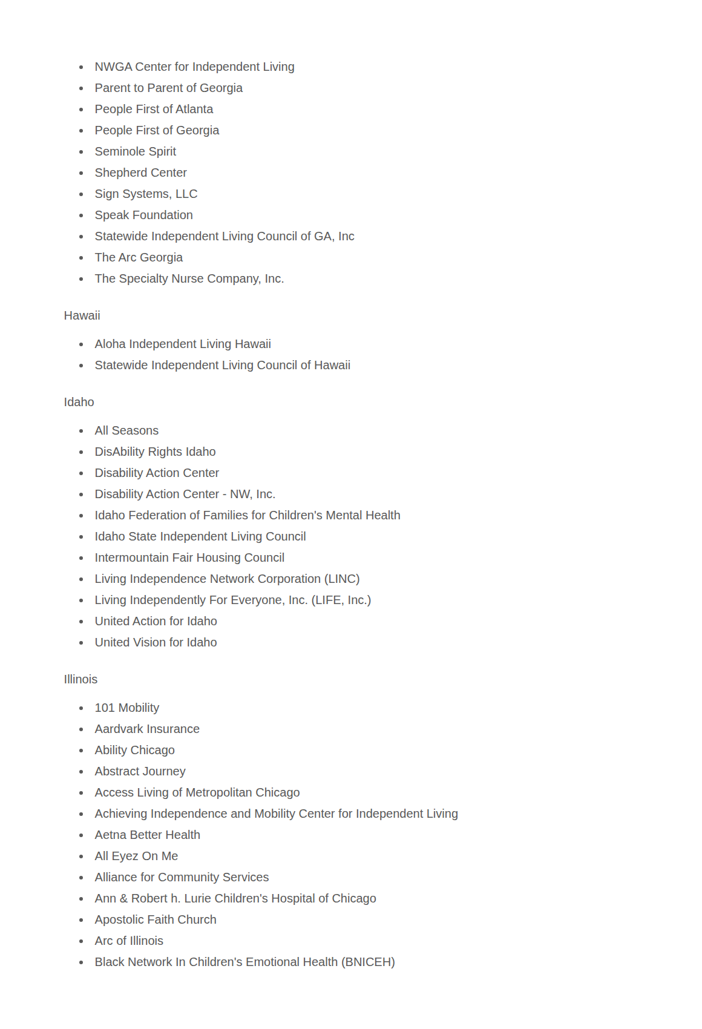NWGA Center for Independent Living
Parent to Parent of Georgia
People First of Atlanta
People First of Georgia
Seminole Spirit
Shepherd Center
Sign Systems, LLC
Speak Foundation
Statewide Independent Living Council of GA, Inc
The Arc Georgia
The Specialty Nurse Company, Inc.
Hawaii
Aloha Independent Living Hawaii
Statewide Independent Living Council of Hawaii
Idaho
All Seasons
DisAbility Rights Idaho
Disability Action Center
Disability Action Center - NW, Inc.
Idaho Federation of Families for Children's Mental Health
Idaho State Independent Living Council
Intermountain Fair Housing Council
Living Independence Network Corporation (LINC)
Living Independently For Everyone, Inc. (LIFE, Inc.)
United Action for Idaho
United Vision for Idaho
Illinois
101 Mobility
Aardvark Insurance
Ability Chicago
Abstract Journey
Access Living of Metropolitan Chicago
Achieving Independence and Mobility Center for Independent Living
Aetna Better Health
All Eyez On Me
Alliance for Community Services
Ann & Robert h. Lurie Children's Hospital of Chicago
Apostolic Faith Church
Arc of Illinois
Black Network In Children's Emotional Health (BNICEH)